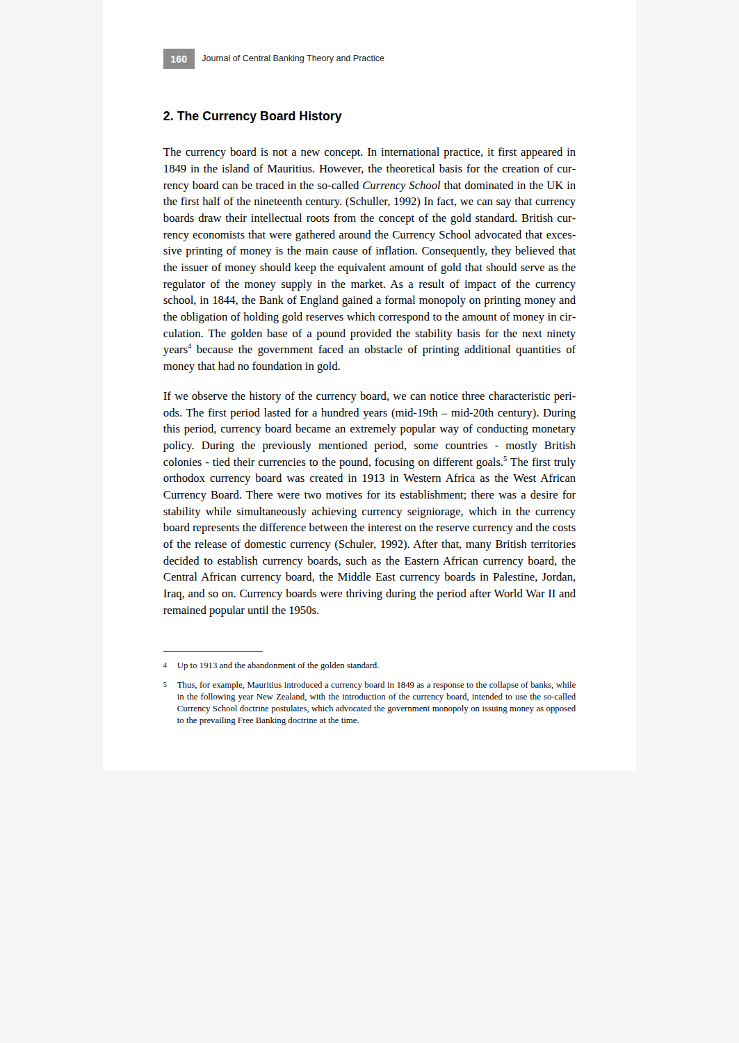160
Journal of Central Banking Theory and Practice
2. The Currency Board History
The currency board is not a new concept. In international practice, it first appeared in 1849 in the island of Mauritius. However, the theoretical basis for the creation of currency board can be traced in the so-called Currency School that dominated in the UK in the first half of the nineteenth century. (Schuller, 1992) In fact, we can say that currency boards draw their intellectual roots from the concept of the gold standard. British currency economists that were gathered around the Currency School advocated that excessive printing of money is the main cause of inflation. Consequently, they believed that the issuer of money should keep the equivalent amount of gold that should serve as the regulator of the money supply in the market. As a result of impact of the currency school, in 1844, the Bank of England gained a formal monopoly on printing money and the obligation of holding gold reserves which correspond to the amount of money in circulation. The golden base of a pound provided the stability basis for the next ninety years4 because the government faced an obstacle of printing additional quantities of money that had no foundation in gold.
If we observe the history of the currency board, we can notice three characteristic periods. The first period lasted for a hundred years (mid-19th – mid-20th century). During this period, currency board became an extremely popular way of conducting monetary policy. During the previously mentioned period, some countries - mostly British colonies - tied their currencies to the pound, focusing on different goals.5 The first truly orthodox currency board was created in 1913 in Western Africa as the West African Currency Board. There were two motives for its establishment; there was a desire for stability while simultaneously achieving currency seigniorage, which in the currency board represents the difference between the interest on the reserve currency and the costs of the release of domestic currency (Schuler, 1992). After that, many British territories decided to establish currency boards, such as the Eastern African currency board, the Central African currency board, the Middle East currency boards in Palestine, Jordan, Iraq, and so on. Currency boards were thriving during the period after World War II and remained popular until the 1950s.
4
Up to 1913 and the abandonment of the golden standard.
5
Thus, for example, Mauritius introduced a currency board in 1849 as a response to the collapse of banks, while in the following year New Zealand, with the introduction of the currency board, intended to use the so-called Currency School doctrine postulates, which advocated the government monopoly on issuing money as opposed to the prevailing Free Banking doctrine at the time.